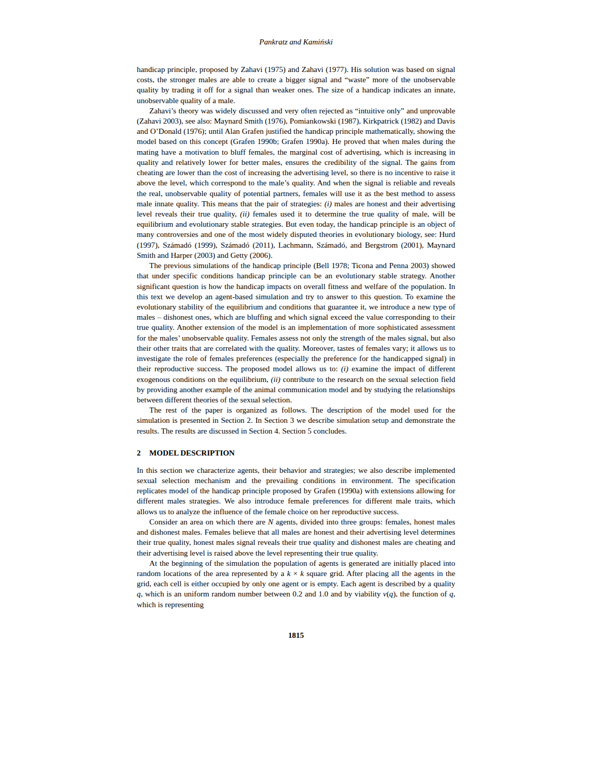Pankratz and Kamiński
handicap principle, proposed by Zahavi (1975) and Zahavi (1977). His solution was based on signal costs, the stronger males are able to create a bigger signal and “waste” more of the unobservable quality by trading it off for a signal than weaker ones. The size of a handicap indicates an innate, unobservable quality of a male.
Zahavi’s theory was widely discussed and very often rejected as “intuitive only” and unprovable (Zahavi 2003), see also: Maynard Smith (1976), Pomiankowski (1987), Kirkpatrick (1982) and Davis and O’Donald (1976); until Alan Grafen justified the handicap principle mathematically, showing the model based on this concept (Grafen 1990b; Grafen 1990a). He proved that when males during the mating have a motivation to bluff females, the marginal cost of advertising, which is increasing in quality and relatively lower for better males, ensures the credibility of the signal. The gains from cheating are lower than the cost of increasing the advertising level, so there is no incentive to raise it above the level, which correspond to the male’s quality. And when the signal is reliable and reveals the real, unobservable quality of potential partners, females will use it as the best method to assess male innate quality. This means that the pair of strategies: (i) males are honest and their advertising level reveals their true quality, (ii) females used it to determine the true quality of male, will be equilibrium and evolutionary stable strategies. But even today, the handicap principle is an object of many controversies and one of the most widely disputed theories in evolutionary biology, see: Hurd (1997), Számadó (1999), Számadó (2011), Lachmann, Számadó, and Bergstrom (2001), Maynard Smith and Harper (2003) and Getty (2006).
The previous simulations of the handicap principle (Bell 1978; Ticona and Penna 2003) showed that under specific conditions handicap principle can be an evolutionary stable strategy. Another significant question is how the handicap impacts on overall fitness and welfare of the population. In this text we develop an agent-based simulation and try to answer to this question. To examine the evolutionary stability of the equilibrium and conditions that guarantee it, we introduce a new type of males – dishonest ones, which are bluffing and which signal exceed the value corresponding to their true quality. Another extension of the model is an implementation of more sophisticated assessment for the males’ unobservable quality. Females assess not only the strength of the males signal, but also their other traits that are correlated with the quality. Moreover, tastes of females vary; it allows us to investigate the role of females preferences (especially the preference for the handicapped signal) in their reproductive success. The proposed model allows us to: (i) examine the impact of different exogenous conditions on the equilibrium, (ii) contribute to the research on the sexual selection field by providing another example of the animal communication model and by studying the relationships between different theories of the sexual selection.
The rest of the paper is organized as follows. The description of the model used for the simulation is presented in Section 2. In Section 3 we describe simulation setup and demonstrate the results. The results are discussed in Section 4. Section 5 concludes.
2 MODEL DESCRIPTION
In this section we characterize agents, their behavior and strategies; we also describe implemented sexual selection mechanism and the prevailing conditions in environment. The specification replicates model of the handicap principle proposed by Grafen (1990a) with extensions allowing for different males strategies. We also introduce female preferences for different male traits, which allows us to analyze the influence of the female choice on her reproductive success.
Consider an area on which there are N agents, divided into three groups: females, honest males and dishonest males. Females believe that all males are honest and their advertising level determines their true quality, honest males signal reveals their true quality and dishonest males are cheating and their advertising level is raised above the level representing their true quality.
At the beginning of the simulation the population of agents is generated are initially placed into random locations of the area represented by a k × k square grid. After placing all the agents in the grid, each cell is either occupied by only one agent or is empty. Each agent is described by a quality q, which is an uniform random number between 0.2 and 1.0 and by viability v(q), the function of q, which is representing
1815